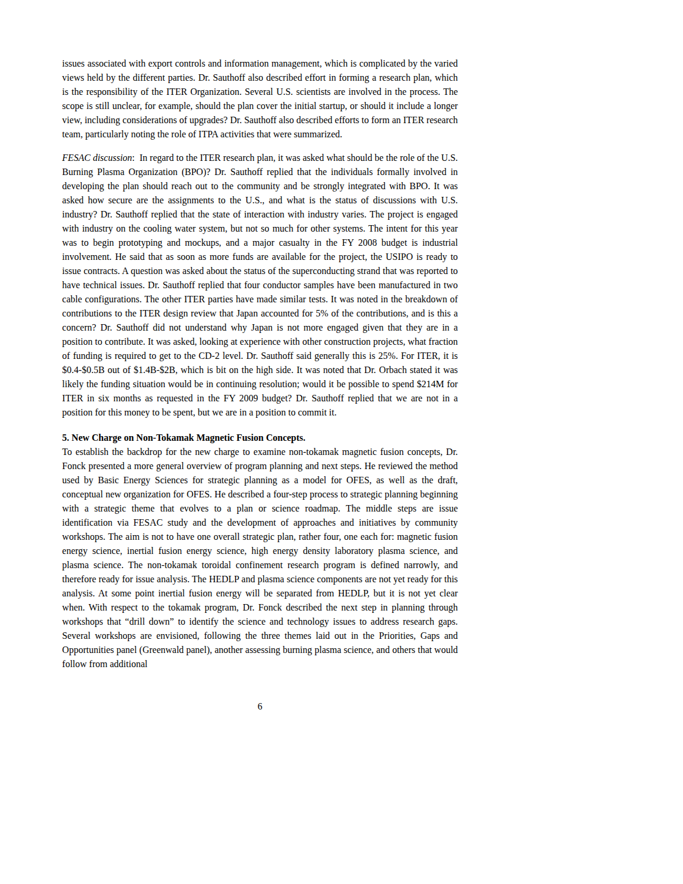issues associated with export controls and information management, which is complicated by the varied views held by the different parties. Dr. Sauthoff also described effort in forming a research plan, which is the responsibility of the ITER Organization. Several U.S. scientists are involved in the process. The scope is still unclear, for example, should the plan cover the initial startup, or should it include a longer view, including considerations of upgrades? Dr. Sauthoff also described efforts to form an ITER research team, particularly noting the role of ITPA activities that were summarized.
FESAC discussion: In regard to the ITER research plan, it was asked what should be the role of the U.S. Burning Plasma Organization (BPO)? Dr. Sauthoff replied that the individuals formally involved in developing the plan should reach out to the community and be strongly integrated with BPO. It was asked how secure are the assignments to the U.S., and what is the status of discussions with U.S. industry? Dr. Sauthoff replied that the state of interaction with industry varies. The project is engaged with industry on the cooling water system, but not so much for other systems. The intent for this year was to begin prototyping and mockups, and a major casualty in the FY 2008 budget is industrial involvement. He said that as soon as more funds are available for the project, the USIPO is ready to issue contracts. A question was asked about the status of the superconducting strand that was reported to have technical issues. Dr. Sauthoff replied that four conductor samples have been manufactured in two cable configurations. The other ITER parties have made similar tests. It was noted in the breakdown of contributions to the ITER design review that Japan accounted for 5% of the contributions, and is this a concern? Dr. Sauthoff did not understand why Japan is not more engaged given that they are in a position to contribute. It was asked, looking at experience with other construction projects, what fraction of funding is required to get to the CD-2 level. Dr. Sauthoff said generally this is 25%. For ITER, it is $0.4-$0.5B out of $1.4B-$2B, which is bit on the high side. It was noted that Dr. Orbach stated it was likely the funding situation would be in continuing resolution; would it be possible to spend $214M for ITER in six months as requested in the FY 2009 budget? Dr. Sauthoff replied that we are not in a position for this money to be spent, but we are in a position to commit it.
5. New Charge on Non-Tokamak Magnetic Fusion Concepts.
To establish the backdrop for the new charge to examine non-tokamak magnetic fusion concepts, Dr. Fonck presented a more general overview of program planning and next steps. He reviewed the method used by Basic Energy Sciences for strategic planning as a model for OFES, as well as the draft, conceptual new organization for OFES. He described a four-step process to strategic planning beginning with a strategic theme that evolves to a plan or science roadmap. The middle steps are issue identification via FESAC study and the development of approaches and initiatives by community workshops. The aim is not to have one overall strategic plan, rather four, one each for: magnetic fusion energy science, inertial fusion energy science, high energy density laboratory plasma science, and plasma science. The non-tokamak toroidal confinement research program is defined narrowly, and therefore ready for issue analysis. The HEDLP and plasma science components are not yet ready for this analysis. At some point inertial fusion energy will be separated from HEDLP, but it is not yet clear when. With respect to the tokamak program, Dr. Fonck described the next step in planning through workshops that “drill down” to identify the science and technology issues to address research gaps. Several workshops are envisioned, following the three themes laid out in the Priorities, Gaps and Opportunities panel (Greenwald panel), another assessing burning plasma science, and others that would follow from additional
6